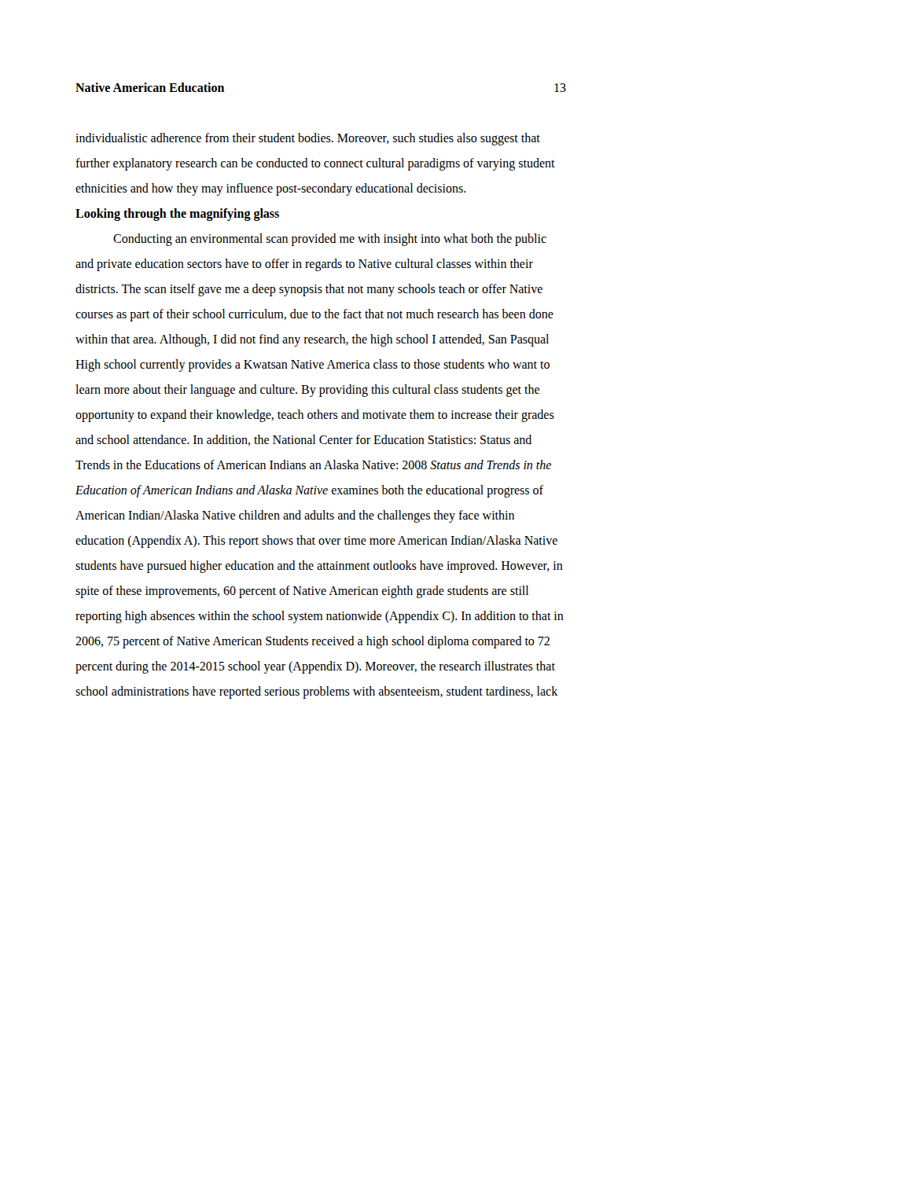Native American Education 13
individualistic adherence from their student bodies. Moreover, such studies also suggest that further explanatory research can be conducted to connect cultural paradigms of varying student ethnicities and how they may influence post-secondary educational decisions.
Looking through the magnifying glass
Conducting an environmental scan provided me with insight into what both the public and private education sectors have to offer in regards to Native cultural classes within their districts. The scan itself gave me a deep synopsis that not many schools teach or offer Native courses as part of their school curriculum, due to the fact that not much research has been done within that area. Although, I did not find any research, the high school I attended, San Pasqual High school currently provides a Kwatsan Native America class to those students who want to learn more about their language and culture. By providing this cultural class students get the opportunity to expand their knowledge, teach others and motivate them to increase their grades and school attendance. In addition, the National Center for Education Statistics: Status and Trends in the Educations of American Indians an Alaska Native: 2008 Status and Trends in the Education of American Indians and Alaska Native examines both the educational progress of American Indian/Alaska Native children and adults and the challenges they face within education (Appendix A). This report shows that over time more American Indian/Alaska Native students have pursued higher education and the attainment outlooks have improved. However, in spite of these improvements, 60 percent of Native American eighth grade students are still reporting high absences within the school system nationwide (Appendix C). In addition to that in 2006, 75 percent of Native American Students received a high school diploma compared to 72 percent during the 2014-2015 school year (Appendix D). Moreover, the research illustrates that school administrations have reported serious problems with absenteeism, student tardiness, lack